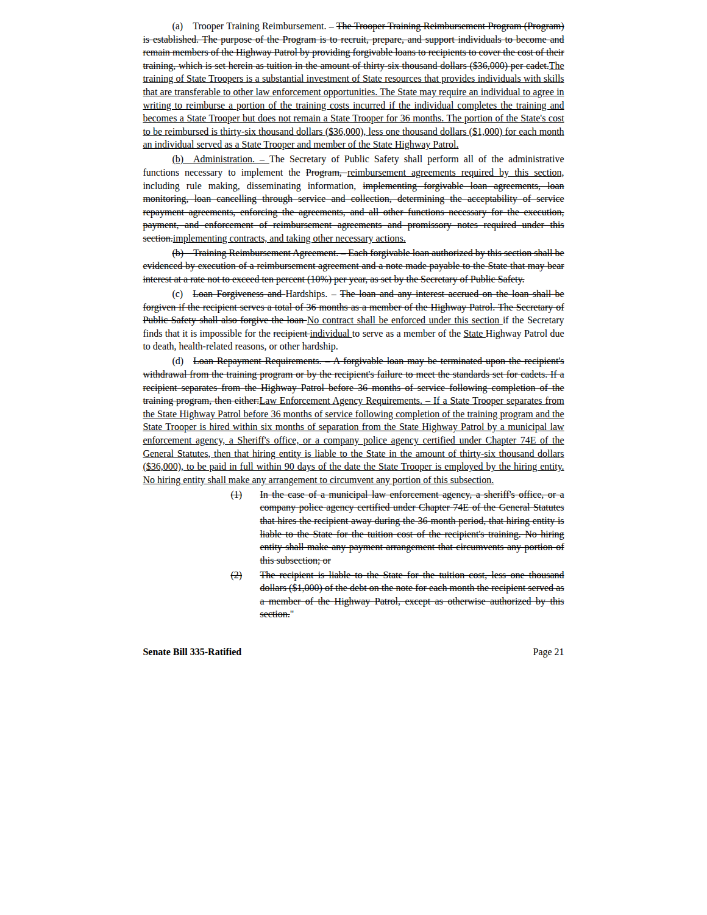(a) Trooper Training Reimbursement. – The Trooper Training Reimbursement Program (Program) is established. The purpose of the Program is to recruit, prepare, and support individuals to become and remain members of the Highway Patrol by providing forgivable loans to recipients to cover the cost of their training, which is set herein as tuition in the amount of thirty-six thousand dollars ($36,000) per cadet.The training of State Troopers is a substantial investment of State resources that provides individuals with skills that are transferable to other law enforcement opportunities. The State may require an individual to agree in writing to reimburse a portion of the training costs incurred if the individual completes the training and becomes a State Trooper but does not remain a State Trooper for 36 months. The portion of the State's cost to be reimbursed is thirty-six thousand dollars ($36,000), less one thousand dollars ($1,000) for each month an individual served as a State Trooper and member of the State Highway Patrol.
(b) Administration. – The Secretary of Public Safety shall perform all of the administrative functions necessary to implement the Program, reimbursement agreements required by this section, including rule making, disseminating information, implementing forgivable loan agreements, loan monitoring, loan cancelling through service and collection, determining the acceptability of service repayment agreements, enforcing the agreements, and all other functions necessary for the execution, payment, and enforcement of reimbursement agreements and promissory notes required under this section.implementing contracts, and taking other necessary actions.
(b) Training Reimbursement Agreement. – Each forgivable loan authorized by this section shall be evidenced by execution of a reimbursement agreement and a note made payable to the State that may bear interest at a rate not to exceed ten percent (10%) per year, as set by the Secretary of Public Safety.
(c) Loan Forgiveness and Hardships. – The loan and any interest accrued on the loan shall be forgiven if the recipient serves a total of 36 months as a member of the Highway Patrol. The Secretary of Public Safety shall also forgive the loan No contract shall be enforced under this section if the Secretary finds that it is impossible for the recipient individual to serve as a member of the State Highway Patrol due to death, health-related reasons, or other hardship.
(d) Loan Repayment Requirements. – A forgivable loan may be terminated upon the recipient's withdrawal from the training program or by the recipient's failure to meet the standards set for cadets. If a recipient separates from the Highway Patrol before 36 months of service following completion of the training program, then either:Law Enforcement Agency Requirements. – If a State Trooper separates from the State Highway Patrol before 36 months of service following completion of the training program and the State Trooper is hired within six months of separation from the State Highway Patrol by a municipal law enforcement agency, a Sheriff's office, or a company police agency certified under Chapter 74E of the General Statutes, then that hiring entity is liable to the State in the amount of thirty-six thousand dollars ($36,000), to be paid in full within 90 days of the date the State Trooper is employed by the hiring entity. No hiring entity shall make any arrangement to circumvent any portion of this subsection.
(1) In the case of a municipal law enforcement agency, a sheriff's office, or a company police agency certified under Chapter 74E of the General Statutes that hires the recipient away during the 36-month period, that hiring entity is liable to the State for the tuition cost of the recipient's training. No hiring entity shall make any payment arrangement that circumvents any portion of this subsection; or
(2) The recipient is liable to the State for the tuition cost, less one thousand dollars ($1,000) of the debt on the note for each month the recipient served as a member of the Highway Patrol, except as otherwise authorized by this section."
Senate Bill 335-Ratified Page 21